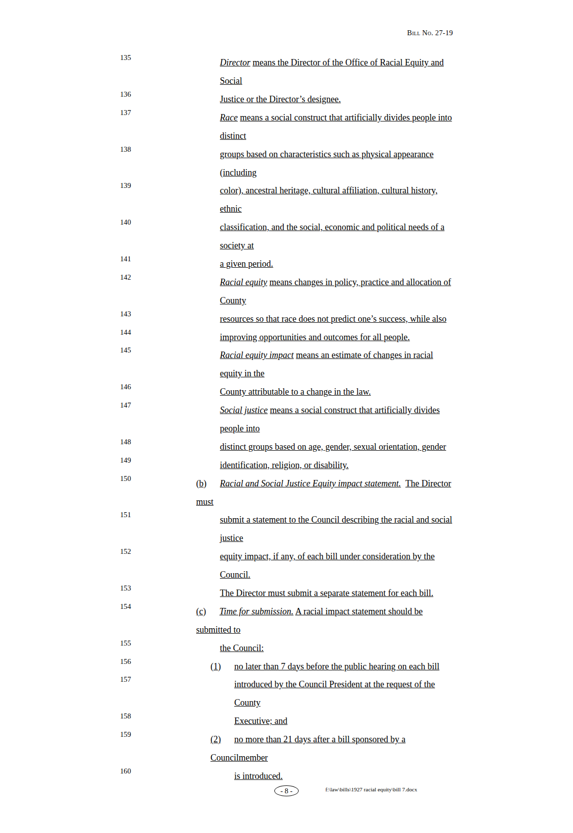Bill No. 27-19
| 135 | Director means the Director of the Office of Racial Equity and Social |
| 136 | Justice or the Director’s designee. |
| 137 | Race means a social construct that artificially divides people into distinct |
| 138 | groups based on characteristics such as physical appearance (including |
| 139 | color), ancestral heritage, cultural affiliation, cultural history, ethnic |
| 140 | classification, and the social, economic and political needs of a society at |
| 141 | a given period. |
| 142 | Racial equity means changes in policy, practice and allocation of County |
| 143 | resources so that race does not predict one’s success, while also |
| 144 | improving opportunities and outcomes for all people. |
| 145 | Racial equity impact means an estimate of changes in racial equity in the |
| 146 | County attributable to a change in the law. |
| 147 | Social justice means a social construct that artificially divides people into |
| 148 | distinct groups based on age, gender, sexual orientation, gender |
| 149 | identification, religion, or disability. |
| 150 | (b) Racial and Social Justice Equity impact statement. The Director must |
| 151 | submit a statement to the Council describing the racial and social justice |
| 152 | equity impact, if any, of each bill under consideration by the Council. |
| 153 | The Director must submit a separate statement for each bill. |
| 154 | (c) Time for submission. A racial impact statement should be submitted to |
| 155 | the Council: |
| 156 | (1) no later than 7 days before the public hearing on each bill |
| 157 | introduced by the Council President at the request of the County |
| 158 | Executive; and |
| 159 | (2) no more than 21 days after a bill sponsored by a Councilmember |
| 160 | is introduced. |
- 8 -
f:\law\bills\1927 racial equity\bill 7.docx